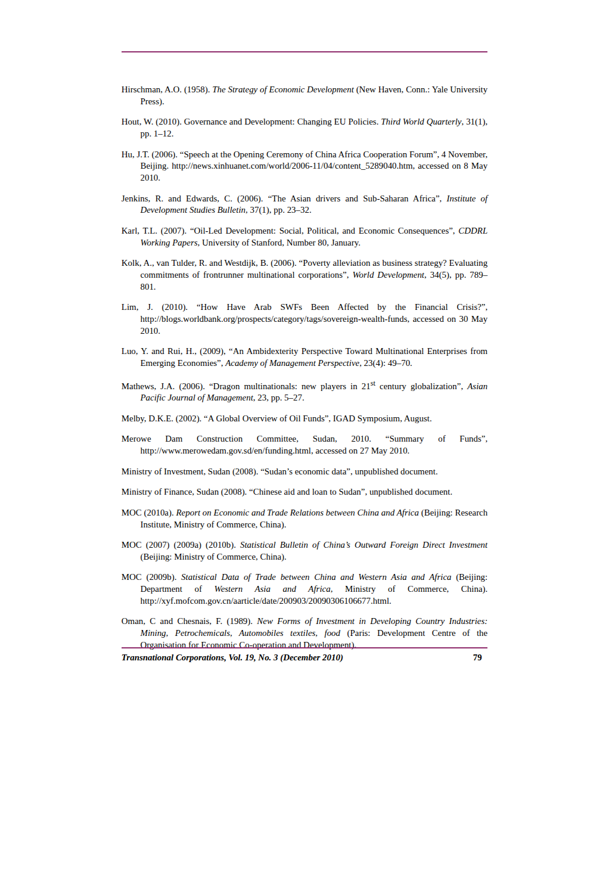Hirschman, A.O. (1958). The Strategy of Economic Development (New Haven, Conn.: Yale University Press).
Hout, W. (2010). Governance and Development: Changing EU Policies. Third World Quarterly, 31(1), pp. 1–12.
Hu, J.T. (2006). “Speech at the Opening Ceremony of China Africa Cooperation Forum”, 4 November, Beijing. http://news.xinhuanet.com/world/2006-11/04/content_5289040.htm, accessed on 8 May 2010.
Jenkins, R. and Edwards, C. (2006). “The Asian drivers and Sub-Saharan Africa”, Institute of Development Studies Bulletin, 37(1), pp. 23–32.
Karl, T.L. (2007). “Oil-Led Development: Social, Political, and Economic Consequences”, CDDRL Working Papers, University of Stanford, Number 80, January.
Kolk, A., van Tulder, R. and Westdijk, B. (2006). “Poverty alleviation as business strategy? Evaluating commitments of frontrunner multinational corporations”, World Development, 34(5), pp. 789–801.
Lim, J. (2010). “How Have Arab SWFs Been Affected by the Financial Crisis?”, http://blogs.worldbank.org/prospects/category/tags/sovereign-wealth-funds, accessed on 30 May 2010.
Luo, Y. and Rui, H., (2009), “An Ambidexterity Perspective Toward Multinational Enterprises from Emerging Economies”, Academy of Management Perspective, 23(4): 49–70.
Mathews, J.A. (2006). “Dragon multinationals: new players in 21st century globalization”, Asian Pacific Journal of Management, 23, pp. 5–27.
Melby, D.K.E. (2002). “A Global Overview of Oil Funds”, IGAD Symposium, August.
Merowe Dam Construction Committee, Sudan, 2010. “Summary of Funds”, http://www.merowedam.gov.sd/en/funding.html, accessed on 27 May 2010.
Ministry of Investment, Sudan (2008). “Sudan’s economic data”, unpublished document.
Ministry of Finance, Sudan (2008). “Chinese aid and loan to Sudan”, unpublished document.
MOC (2010a). Report on Economic and Trade Relations between China and Africa (Beijing: Research Institute, Ministry of Commerce, China).
MOC (2007) (2009a) (2010b). Statistical Bulletin of China’s Outward Foreign Direct Investment (Beijing: Ministry of Commerce, China).
MOC (2009b). Statistical Data of Trade between China and Western Asia and Africa (Beijing: Department of Western Asia and Africa, Ministry of Commerce, China). http://xyf.mofcom.gov.cn/aarticle/date/200903/20090306106677.html.
Oman, C and Chesnais, F. (1989). New Forms of Investment in Developing Country Industries: Mining, Petrochemicals, Automobiles textiles, food (Paris: Development Centre of the Organisation for Economic Co-operation and Development).
Transnational Corporations, Vol. 19, No. 3 (December 2010) 79